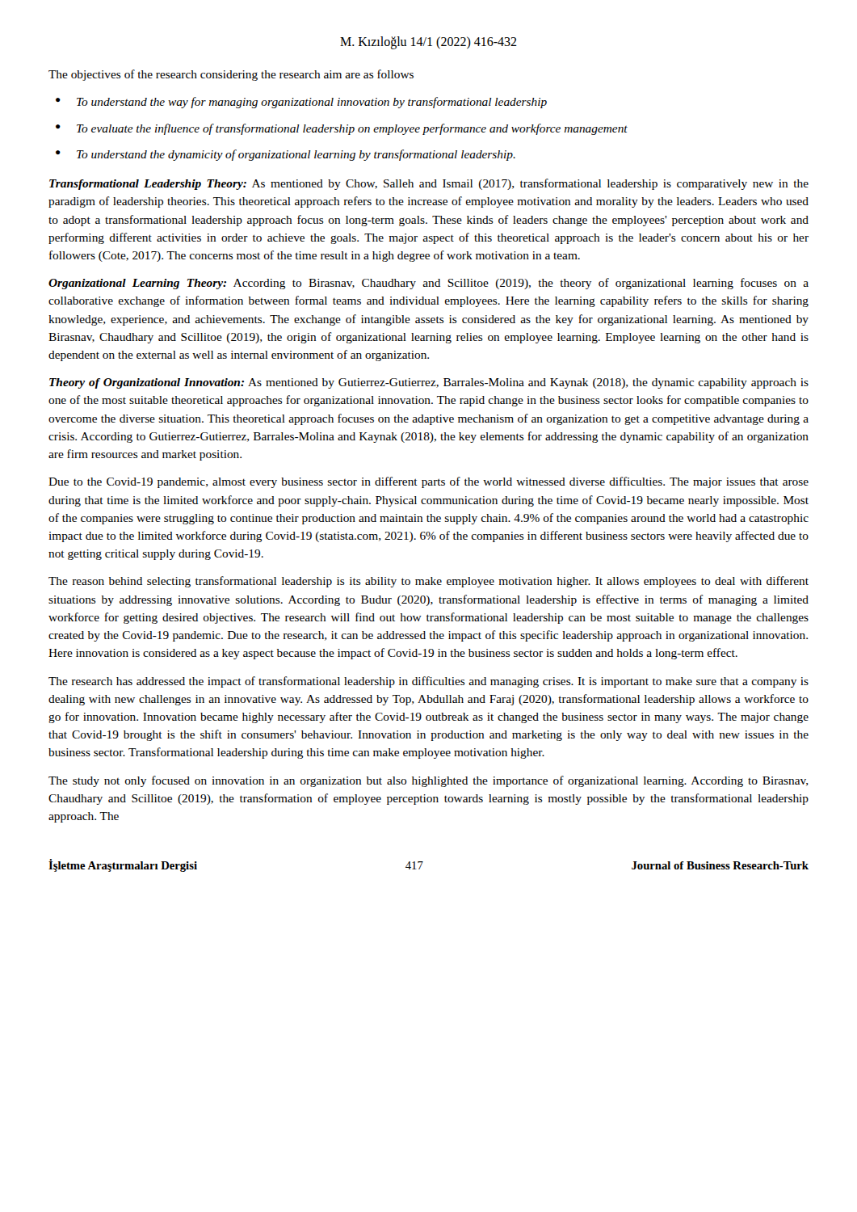M. Kızıloğlu 14/1 (2022) 416-432
The objectives of the research considering the research aim are as follows
To understand the way for managing organizational innovation by transformational leadership
To evaluate the influence of transformational leadership on employee performance and workforce management
To understand the dynamicity of organizational learning by transformational leadership.
Transformational Leadership Theory: As mentioned by Chow, Salleh and Ismail (2017), transformational leadership is comparatively new in the paradigm of leadership theories. This theoretical approach refers to the increase of employee motivation and morality by the leaders. Leaders who used to adopt a transformational leadership approach focus on long-term goals. These kinds of leaders change the employees' perception about work and performing different activities in order to achieve the goals. The major aspect of this theoretical approach is the leader's concern about his or her followers (Cote, 2017). The concerns most of the time result in a high degree of work motivation in a team.
Organizational Learning Theory: According to Birasnav, Chaudhary and Scillitoe (2019), the theory of organizational learning focuses on a collaborative exchange of information between formal teams and individual employees. Here the learning capability refers to the skills for sharing knowledge, experience, and achievements. The exchange of intangible assets is considered as the key for organizational learning. As mentioned by Birasnav, Chaudhary and Scillitoe (2019), the origin of organizational learning relies on employee learning. Employee learning on the other hand is dependent on the external as well as internal environment of an organization.
Theory of Organizational Innovation: As mentioned by Gutierrez-Gutierrez, Barrales-Molina and Kaynak (2018), the dynamic capability approach is one of the most suitable theoretical approaches for organizational innovation. The rapid change in the business sector looks for compatible companies to overcome the diverse situation. This theoretical approach focuses on the adaptive mechanism of an organization to get a competitive advantage during a crisis. According to Gutierrez-Gutierrez, Barrales-Molina and Kaynak (2018), the key elements for addressing the dynamic capability of an organization are firm resources and market position.
Due to the Covid-19 pandemic, almost every business sector in different parts of the world witnessed diverse difficulties. The major issues that arose during that time is the limited workforce and poor supply-chain. Physical communication during the time of Covid-19 became nearly impossible. Most of the companies were struggling to continue their production and maintain the supply chain. 4.9% of the companies around the world had a catastrophic impact due to the limited workforce during Covid-19 (statista.com, 2021). 6% of the companies in different business sectors were heavily affected due to not getting critical supply during Covid-19.
The reason behind selecting transformational leadership is its ability to make employee motivation higher. It allows employees to deal with different situations by addressing innovative solutions. According to Budur (2020), transformational leadership is effective in terms of managing a limited workforce for getting desired objectives. The research will find out how transformational leadership can be most suitable to manage the challenges created by the Covid-19 pandemic. Due to the research, it can be addressed the impact of this specific leadership approach in organizational innovation. Here innovation is considered as a key aspect because the impact of Covid-19 in the business sector is sudden and holds a long-term effect.
The research has addressed the impact of transformational leadership in difficulties and managing crises. It is important to make sure that a company is dealing with new challenges in an innovative way. As addressed by Top, Abdullah and Faraj (2020), transformational leadership allows a workforce to go for innovation. Innovation became highly necessary after the Covid-19 outbreak as it changed the business sector in many ways. The major change that Covid-19 brought is the shift in consumers' behaviour. Innovation in production and marketing is the only way to deal with new issues in the business sector. Transformational leadership during this time can make employee motivation higher.
The study not only focused on innovation in an organization but also highlighted the importance of organizational learning. According to Birasnav, Chaudhary and Scillitoe (2019), the transformation of employee perception towards learning is mostly possible by the transformational leadership approach. The
İşletme Araştırmaları Dergisi 417 Journal of Business Research-Turk